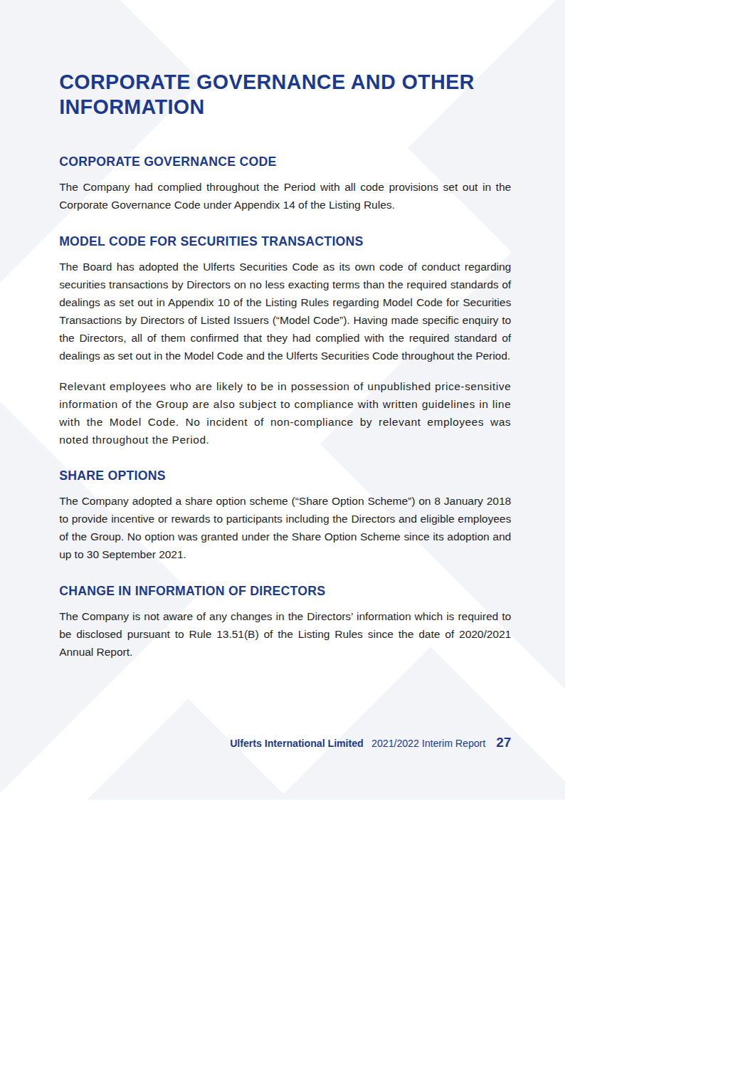Corporate Governance and Other Information
Corporate Governance Code
The Company had complied throughout the Period with all code provisions set out in the Corporate Governance Code under Appendix 14 of the Listing Rules.
Model Code for Securities Transactions
The Board has adopted the Ulferts Securities Code as its own code of conduct regarding securities transactions by Directors on no less exacting terms than the required standards of dealings as set out in Appendix 10 of the Listing Rules regarding Model Code for Securities Transactions by Directors of Listed Issuers (“Model Code”). Having made specific enquiry to the Directors, all of them confirmed that they had complied with the required standard of dealings as set out in the Model Code and the Ulferts Securities Code throughout the Period.
Relevant employees who are likely to be in possession of unpublished price-sensitive information of the Group are also subject to compliance with written guidelines in line with the Model Code. No incident of non-compliance by relevant employees was noted throughout the Period.
Share Options
The Company adopted a share option scheme (“Share Option Scheme”) on 8 January 2018 to provide incentive or rewards to participants including the Directors and eligible employees of the Group. No option was granted under the Share Option Scheme since its adoption and up to 30 September 2021.
Change in Information of Directors
The Company is not aware of any changes in the Directors’ information which is required to be disclosed pursuant to Rule 13.51(B) of the Listing Rules since the date of 2020/2021 Annual Report.
Ulferts International Limited 2021/2022 Interim Report 27